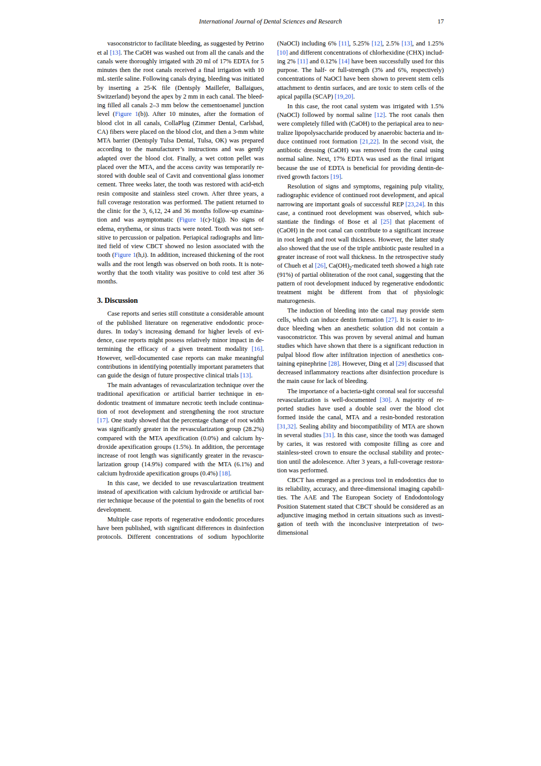International Journal of Dental Sciences and Research 17
vasoconstrictor to facilitate bleeding, as suggested by Petrino et al [13]. The CaOH was washed out from all the canals and the canals were thoroughly irrigated with 20 ml of 17% EDTA for 5 minutes then the root canals received a final irrigation with 10 mL sterile saline. Following canals drying, bleeding was initiated by inserting a 25-K file (Dentsply Maillefer, Ballaigues, Switzerland) beyond the apex by 2 mm in each canal. The bleeding filled all canals 2–3 mm below the cementoenamel junction level (Figure 1(b)). After 10 minutes, after the formation of blood clot in all canals, CollaPlug (Zimmer Dental, Carlsbad, CA) fibers were placed on the blood clot, and then a 3-mm white MTA barrier (Dentsply Tulsa Dental, Tulsa, OK) was prepared according to the manufacturer’s instructions and was gently adapted over the blood clot. Finally, a wet cotton pellet was placed over the MTA, and the access cavity was temporarily restored with double seal of Cavit and conventional glass ionomer cement. Three weeks later, the tooth was restored with acid-etch resin composite and stainless steel crown. After three years, a full coverage restoration was performed. The patient returned to the clinic for the 3, 6,12, 24 and 36 months follow-up examination and was asymptomatic (Figure 1(c)-1(g)). No signs of edema, erythema, or sinus tracts were noted. Tooth was not sensitive to percussion or palpation. Periapical radiographs and limited field of view CBCT showed no lesion associated with the tooth (Figure 1(h,i). In addition, increased thickening of the root walls and the root length was observed on both roots. It is noteworthy that the tooth vitality was positive to cold test after 36 months.
3. Discussion
Case reports and series still constitute a considerable amount of the published literature on regenerative endodontic procedures. In today’s increasing demand for higher levels of evidence, case reports might possess relatively minor impact in determining the efficacy of a given treatment modality [16]. However, well-documented case reports can make meaningful contributions in identifying potentially important parameters that can guide the design of future prospective clinical trials [13].
The main advantages of revascularization technique over the traditional apexification or artificial barrier technique in endodontic treatment of immature necrotic teeth include continuation of root development and strengthening the root structure [17]. One study showed that the percentage change of root width was significantly greater in the revascularization group (28.2%) compared with the MTA apexification (0.0%) and calcium hydroxide apexification groups (1.5%). In addition, the percentage increase of root length was significantly greater in the revascularization group (14.9%) compared with the MTA (6.1%) and calcium hydroxide apexification groups (0.4%) [18].
In this case, we decided to use revascularization treatment instead of apexification with calcium hydroxide or artificial barrier technique because of the potential to gain the benefits of root development.
Multiple case reports of regenerative endodontic procedures have been published, with significant differences in disinfection protocols. Different concentrations of sodium hypochlorite (NaOCl) including 6% [11], 5.25% [12], 2.5% [13], and 1.25% [10] and different concentrations of chlorhexidine (CHX) including 2% [11] and 0.12% [14] have been successfully used for this purpose. The half- or full-strength (3% and 6%, respectively) concentrations of NaOCl have been shown to prevent stem cells attachment to dentin surfaces, and are toxic to stem cells of the apical papilla (SCAP) [19,20].
In this case, the root canal system was irrigated with 1.5% (NaOCl) followed by normal saline [12]. The root canals then were completely filled with (CaOH) to the periapical area to neutralize lipopolysaccharide produced by anaerobic bacteria and induce continued root formation [21,22]. In the second visit, the antibiotic dressing (CaOH) was removed from the canal using normal saline. Next, 17% EDTA was used as the final irrigant because the use of EDTA is beneficial for providing dentin-derived growth factors [19].
Resolution of signs and symptoms, regaining pulp vitality, radiographic evidence of continued root development, and apical narrowing are important goals of successful REP [23,24]. In this case, a continued root development was observed, which substantiate the findings of Bose et al [25] that placement of (CaOH) in the root canal can contribute to a significant increase in root length and root wall thickness. However, the latter study also showed that the use of the triple antibiotic paste resulted in a greater increase of root wall thickness. In the retrospective study of Chueh et al [26], Ca(OH)2-medicated teeth showed a high rate (91%) of partial obliteration of the root canal, suggesting that the pattern of root development induced by regenerative endodontic treatment might be different from that of physiologic maturogenesis.
The induction of bleeding into the canal may provide stem cells, which can induce dentin formation [27]. It is easier to induce bleeding when an anesthetic solution did not contain a vasoconstrictor. This was proven by several animal and human studies which have shown that there is a significant reduction in pulpal blood flow after infiltration injection of anesthetics containing epinephrine [28]. However, Ding et al [29] discussed that decreased inflammatory reactions after disinfection procedure is the main cause for lack of bleeding.
The importance of a bacteria-tight coronal seal for successful revascularization is well-documented [30]. A majority of reported studies have used a double seal over the blood clot formed inside the canal, MTA and a resin-bonded restoration [31,32]. Sealing ability and biocompatibility of MTA are shown in several studies [31]. In this case, since the tooth was damaged by caries, it was restored with composite filling as core and stainless-steel crown to ensure the occlusal stability and protection until the adolescence. After 3 years, a full-coverage restoration was performed.
CBCT has emerged as a precious tool in endodontics due to its reliability, accuracy, and three-dimensional imaging capabilities. The AAE and The European Society of Endodontology Position Statement stated that CBCT should be considered as an adjunctive imaging method in certain situations such as investigation of teeth with the inconclusive interpretation of two-dimensional